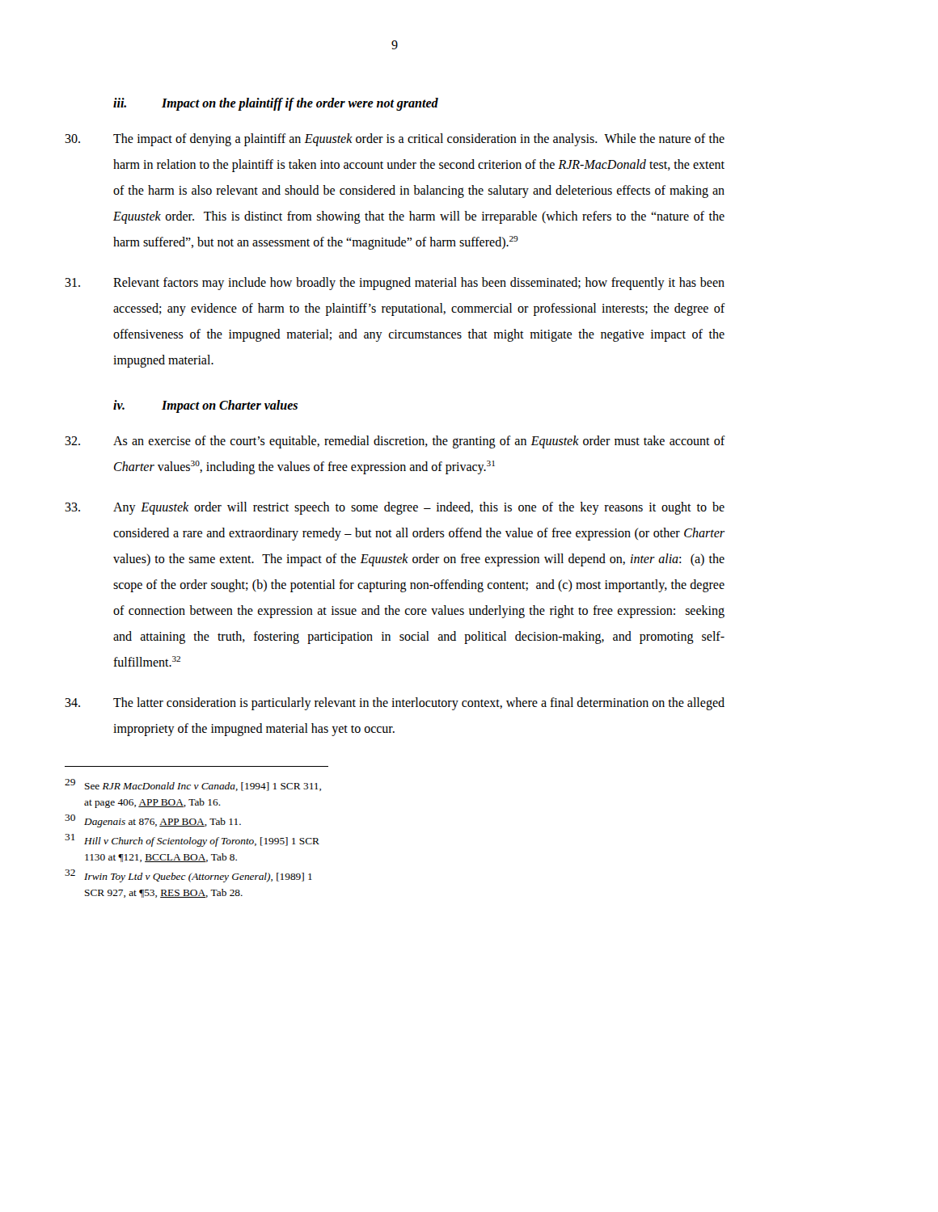9
iii. Impact on the plaintiff if the order were not granted
30.
The impact of denying a plaintiff an Equustek order is a critical consideration in the analysis. While the nature of the harm in relation to the plaintiff is taken into account under the second criterion of the RJR-MacDonald test, the extent of the harm is also relevant and should be considered in balancing the salutary and deleterious effects of making an Equustek order. This is distinct from showing that the harm will be irreparable (which refers to the “nature of the harm suffered”, but not an assessment of the “magnitude” of harm suffered).29
31.
Relevant factors may include how broadly the impugned material has been disseminated; how frequently it has been accessed; any evidence of harm to the plaintiff’s reputational, commercial or professional interests; the degree of offensiveness of the impugned material; and any circumstances that might mitigate the negative impact of the impugned material.
iv. Impact on Charter values
32.
As an exercise of the court’s equitable, remedial discretion, the granting of an Equustek order must take account of Charter values30, including the values of free expression and of privacy.31
33.
Any Equustek order will restrict speech to some degree – indeed, this is one of the key reasons it ought to be considered a rare and extraordinary remedy – but not all orders offend the value of free expression (or other Charter values) to the same extent. The impact of the Equustek order on free expression will depend on, inter alia: (a) the scope of the order sought; (b) the potential for capturing non-offending content; and (c) most importantly, the degree of connection between the expression at issue and the core values underlying the right to free expression: seeking and attaining the truth, fostering participation in social and political decision-making, and promoting self-fulfillment.32
34.
The latter consideration is particularly relevant in the interlocutory context, where a final determination on the alleged impropriety of the impugned material has yet to occur.
29
See RJR MacDonald Inc v Canada, [1994] 1 SCR 311, at page 406, APP BOA, Tab 16.
30
Dagenais at 876, APP BOA, Tab 11.
31
Hill v Church of Scientology of Toronto, [1995] 1 SCR 1130 at ¶121, BCCLA BOA, Tab 8.
32
Irwin Toy Ltd v Quebec (Attorney General), [1989] 1 SCR 927, at ¶53, RES BOA, Tab 28.